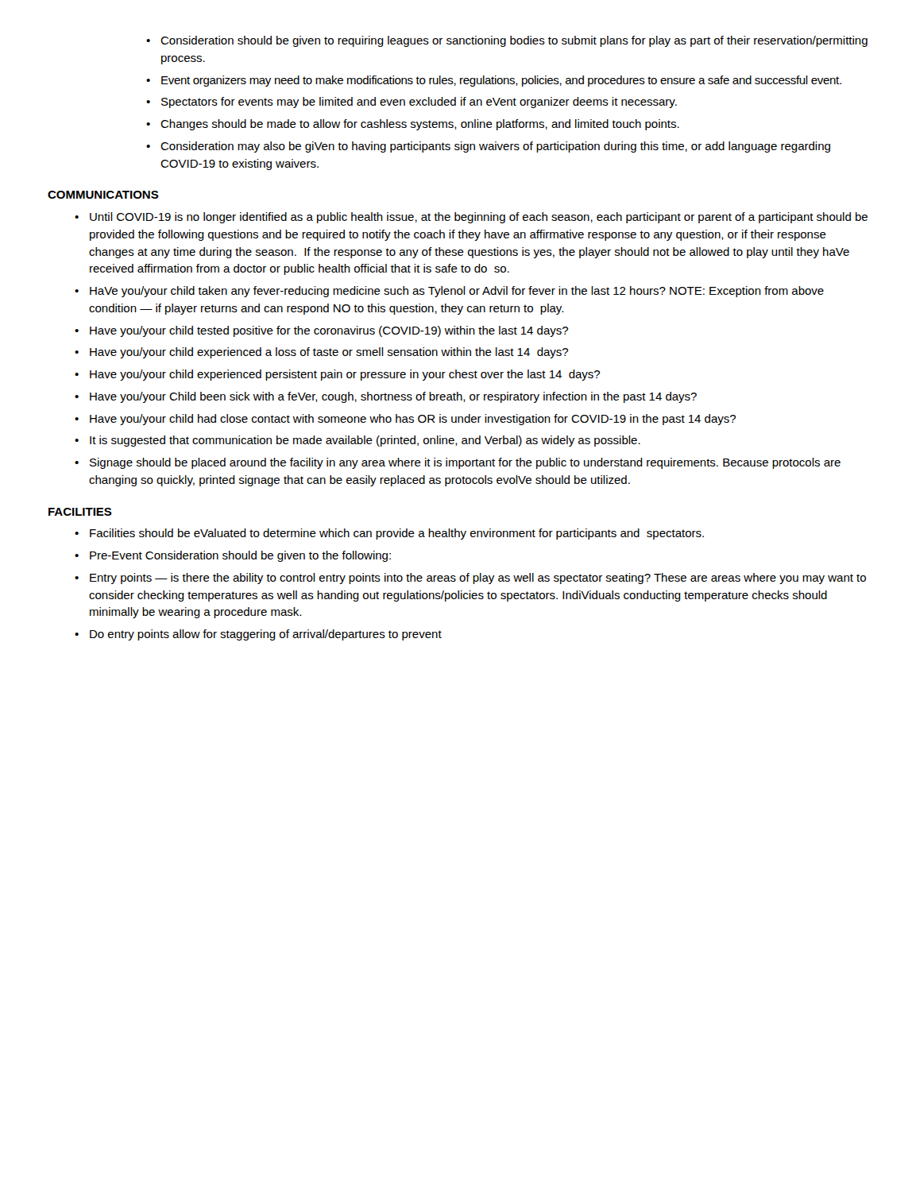Consideration should be given to requiring leagues or sanctioning bodies to submit plans for play as part of their reservation/permitting process.
Event organizers may need to make modifications to rules, regulations, policies, and procedures to ensure a safe and successful event.
Spectators for events may be limited and even excluded if an eVent organizer deems it necessary.
Changes should be made to allow for cashless systems, online platforms, and limited touch points.
Consideration may also be giVen to having participants sign waivers of participation during this time, or add language regarding COVID-19 to existing waivers.
COMMUNICATIONS
Until COVID-19 is no longer identified as a public health issue, at the beginning of each season, each participant or parent of a participant should be provided the following questions and be required to notify the coach if they have an affirmative response to any question, or if their response changes at any time during the season. If the response to any of these questions is yes, the player should not be allowed to play until they haVe received affirmation from a doctor or public health official that it is safe to do so.
HaVe you/your child taken any fever-reducing medicine such as Tylenol or Advil for fever in the last 12 hours? NOTE: Exception from above condition — if player returns and can respond NO to this question, they can return to play.
Have you/your child tested positive for the coronavirus (COVID-19) within the last 14 days?
Have you/your child experienced a loss of taste or smell sensation within the last 14 days?
Have you/your child experienced persistent pain or pressure in your chest over the last 14 days?
Have you/your Child been sick with a feVer, cough, shortness of breath, or respiratory infection in the past 14 days?
Have you/your child had close contact with someone who has OR is under investigation for COVID-19 in the past 14 days?
It is suggested that communication be made available (printed, online, and Verbal) as widely as possible.
Signage should be placed around the facility in any area where it is important for the public to understand requirements. Because protocols are changing so quickly, printed signage that can be easily replaced as protocols evolVe should be utilized.
FACILITIES
Facilities should be eValuated to determine which can provide a healthy environment for participants and spectators.
Pre-Event Consideration should be given to the following:
Entry points — is there the ability to control entry points into the areas of play as well as spectator seating? These are areas where you may want to consider checking temperatures as well as handing out regulations/policies to spectators. IndiViduals conducting temperature checks should minimally be wearing a procedure mask.
Do entry points allow for staggering of arrival/departures to prevent